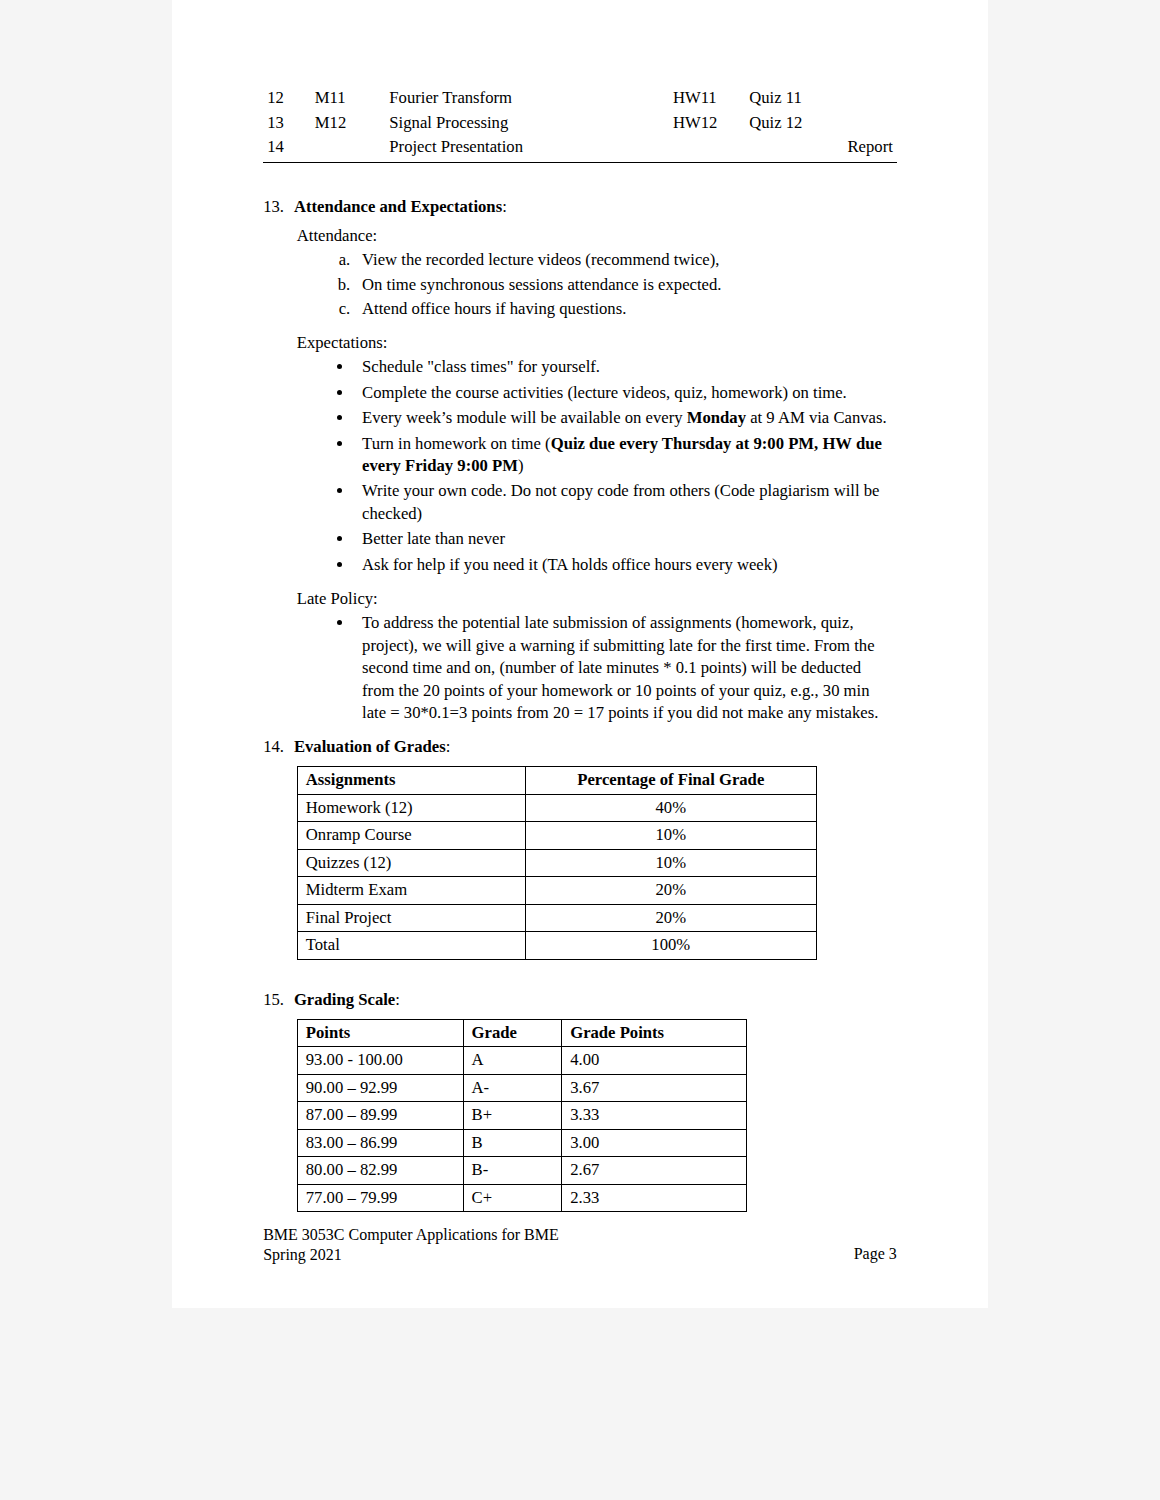| 12 | M11 | Fourier Transform | HW11 | Quiz 11 | |
| 13 | M12 | Signal Processing | HW12 | Quiz 12 | |
| 14 | | Project Presentation | | | Report |
13. Attendance and Expectations:
Attendance:
View the recorded lecture videos (recommend twice),
On time synchronous sessions attendance is expected.
Attend office hours if having questions.
Expectations:
Schedule "class times" for yourself.
Complete the course activities (lecture videos, quiz, homework) on time.
Every week’s module will be available on every Monday at 9 AM via Canvas.
Turn in homework on time (Quiz due every Thursday at 9:00 PM, HW due every Friday 9:00 PM)
Write your own code. Do not copy code from others (Code plagiarism will be checked)
Better late than never
Ask for help if you need it (TA holds office hours every week)
Late Policy:
To address the potential late submission of assignments (homework, quiz, project), we will give a warning if submitting late for the first time. From the second time and on, (number of late minutes * 0.1 points) will be deducted from the 20 points of your homework or 10 points of your quiz, e.g., 30 min late = 30*0.1=3 points from 20 = 17 points if you did not make any mistakes.
14. Evaluation of Grades:
| Assignments | Percentage of Final Grade |
| --- | --- |
| Homework (12) | 40% |
| Onramp Course | 10% |
| Quizzes (12) | 10% |
| Midterm Exam | 20% |
| Final Project | 20% |
| Total | 100% |
15. Grading Scale:
| Points | Grade | Grade Points |
| --- | --- | --- |
| 93.00 - 100.00 | A | 4.00 |
| 90.00 – 92.99 | A- | 3.67 |
| 87.00 – 89.99 | B+ | 3.33 |
| 83.00 – 86.99 | B | 3.00 |
| 80.00 – 82.99 | B- | 2.67 |
| 77.00 – 79.99 | C+ | 2.33 |
BME 3053C Computer Applications for BME
Spring 2021
Page 3